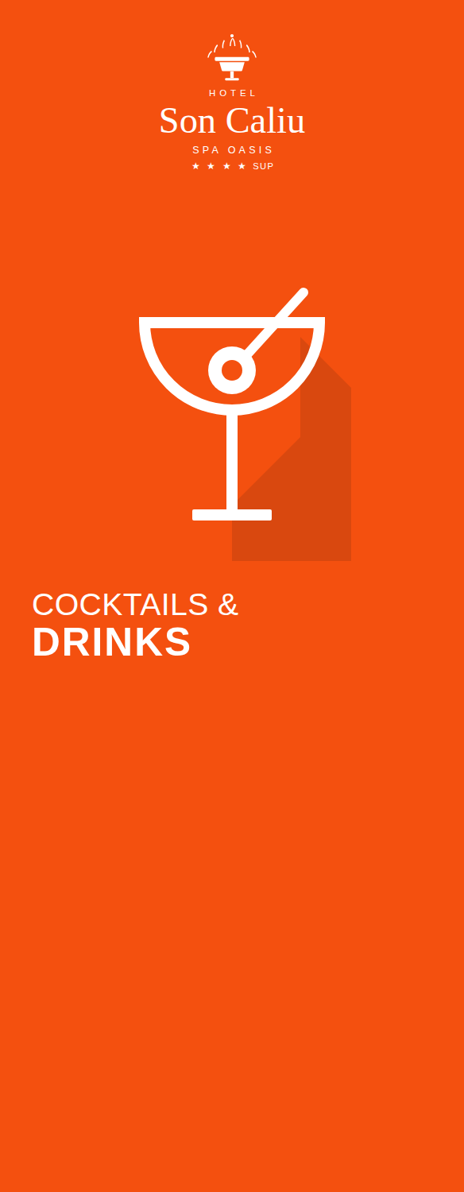Hotel
Son Caliu
Spa Oasis
★ ★ ★ ★ SUP
COCKTAILS &
DRINKS